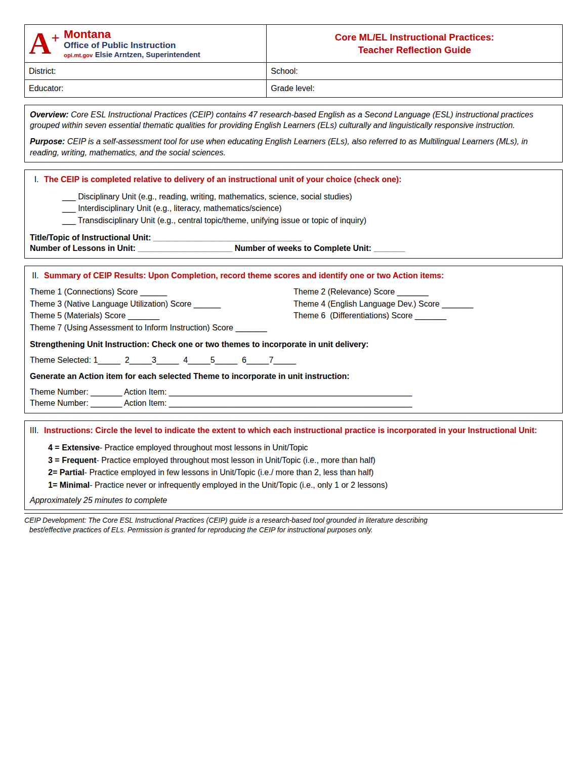| A + Montana Office of Public Instruction opi.mt.gov Elsie Arntzen, Superintendent | Core ML/EL Instructional Practices: Teacher Reflection Guide |
| District: | School: |
| Educator: | Grade level: |
Overview: Core ESL Instructional Practices (CEIP) contains 47 research-based English as a Second Language (ESL) instructional practices grouped within seven essential thematic qualities for providing English Learners (ELs) culturally and linguistically responsive instruction.
Purpose: CEIP is a self-assessment tool for use when educating English Learners (ELs), also referred to as Multilingual Learners (MLs), in reading, writing, mathematics, and the social sciences.
The CEIP is completed relative to delivery of an instructional unit of your choice (check one):
___ Disciplinary Unit (e.g., reading, writing, mathematics, science, social studies)
___ Interdisciplinary Unit (e.g., literacy, mathematics/science)
___ Transdisciplinary Unit (e.g., central topic/theme, unifying issue or topic of inquiry)
Title/Topic of Instructional Unit: _________________________________
Number of Lessons in Unit: _____________________ Number of weeks to Complete Unit: _______
Summary of CEIP Results: Upon Completion, record theme scores and identify one or two Action items:
| Theme 1 (Connections) Score ______ | Theme 2 (Relevance) Score _______ |
| Theme 3 (Native Language Utilization) Score ______ | Theme 4 (English Language Dev.) Score _______ |
| Theme 5 (Materials) Score _______ | Theme 6 (Differentiations) Score _______ |
| Theme 7 (Using Assessment to Inform Instruction) Score _______ |
Strengthening Unit Instruction: Check one or two themes to incorporate in unit delivery:
Theme Selected: 1_____ 2_____3_____ 4_____5_____ 6_____7_____
Generate an Action item for each selected Theme to incorporate in unit instruction:
Theme Number: _______ Action Item: ______________________________________________________
Theme Number: _______ Action Item: ______________________________________________________
Instructions: Circle the level to indicate the extent to which each instructional practice is incorporated in your Instructional Unit:
4 = Extensive- Practice employed throughout most lessons in Unit/Topic
3 = Frequent- Practice employed throughout most lesson in Unit/Topic (i.e., more than half)
2= Partial- Practice employed in few lessons in Unit/Topic (i.e./ more than 2, less than half)
1= Minimal- Practice never or infrequently employed in the Unit/Topic (i.e., only 1 or 2 lessons)
Approximately 25 minutes to complete
CEIP Development: The Core ESL Instructional Practices (CEIP) guide is a research-based tool grounded in literature describing
best/effective practices of ELs. Permission is granted for reproducing the CEIP for instructional purposes only.